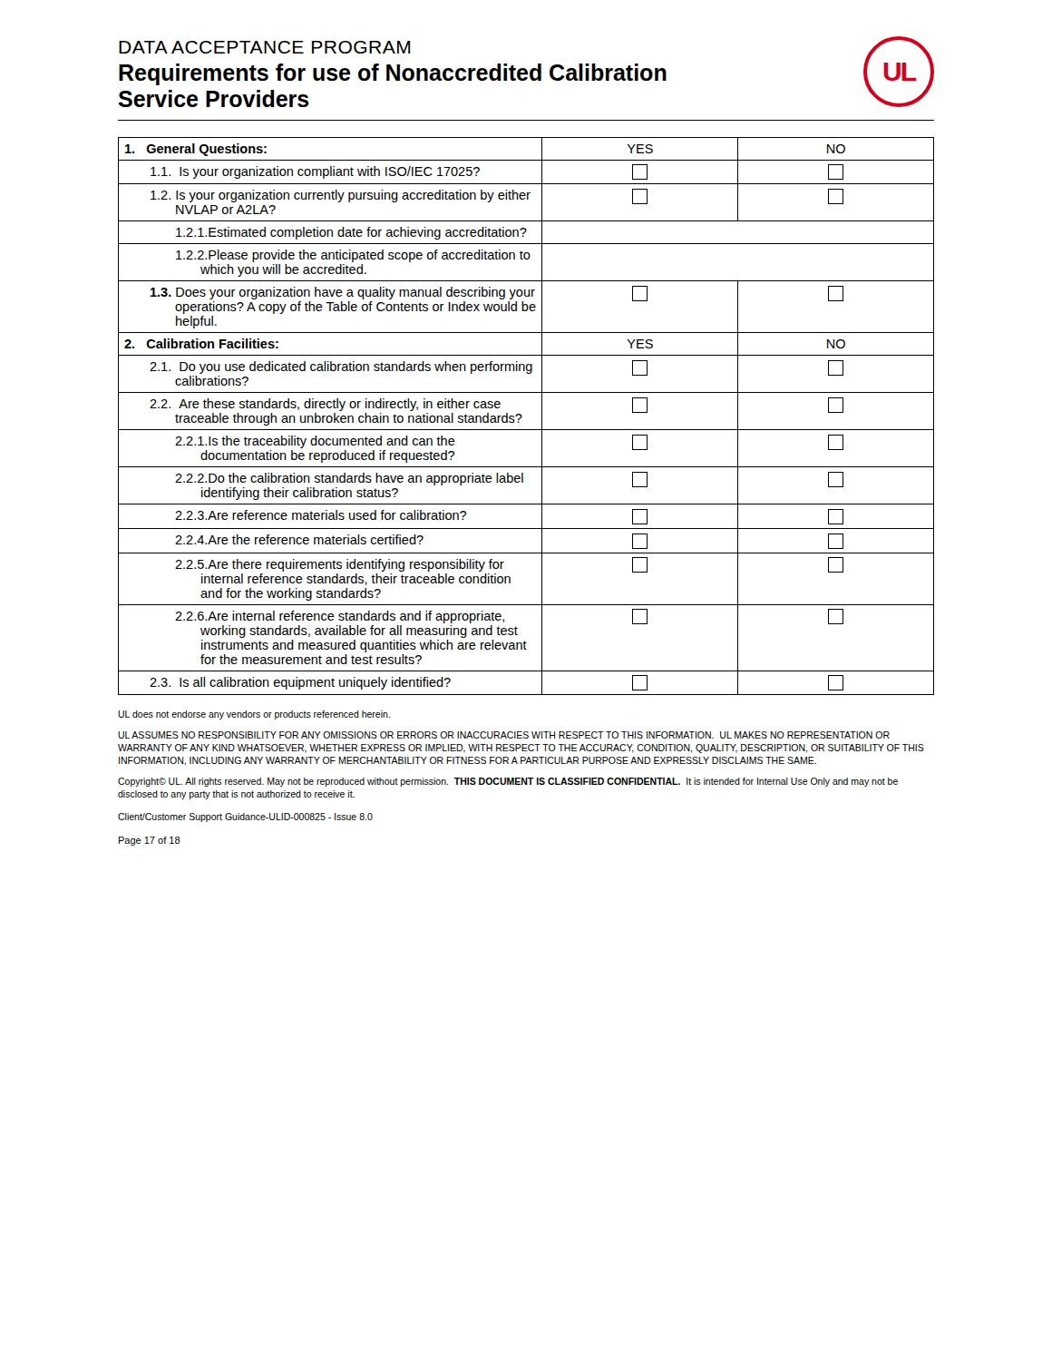UL
DATA ACCEPTANCE PROGRAM
Requirements for use of Nonaccredited Calibration
Service Providers
| 1. General Questions: | YES | NO |
| 1.1. Is your organization compliant with ISO/IEC 17025? | | |
| 1.2. Is your organization currently pursuing accreditation by either NVLAP or A2LA? | | |
| 1.2.1.Estimated completion date for achieving accreditation? | |
| 1.2.2.Please provide the anticipated scope of accreditation to which you will be accredited. | |
| 1.3. Does your organization have a quality manual describing your operations? A copy of the Table of Contents or Index would be helpful. | | |
| 2. Calibration Facilities: | YES | NO |
| 2.1. Do you use dedicated calibration standards when performing calibrations? | | |
| 2.2. Are these standards, directly or indirectly, in either case traceable through an unbroken chain to national standards? | | |
| 2.2.1.Is the traceability documented and can the documentation be reproduced if requested? | | |
| 2.2.2.Do the calibration standards have an appropriate label identifying their calibration status? | | |
| 2.2.3.Are reference materials used for calibration? | | |
| 2.2.4.Are the reference materials certified? | | |
| 2.2.5.Are there requirements identifying responsibility for internal reference standards, their traceable condition and for the working standards? | | |
| 2.2.6.Are internal reference standards and if appropriate, working standards, available for all measuring and test instruments and measured quantities which are relevant for the measurement and test results? | | |
| 2.3. Is all calibration equipment uniquely identified? | | |
UL does not endorse any vendors or products referenced herein.
UL ASSUMES NO RESPONSIBILITY FOR ANY OMISSIONS OR ERRORS OR INACCURACIES WITH RESPECT TO THIS INFORMATION. UL MAKES NO REPRESENTATION OR WARRANTY OF ANY KIND WHATSOEVER, WHETHER EXPRESS OR IMPLIED, WITH RESPECT TO THE ACCURACY, CONDITION, QUALITY, DESCRIPTION, OR SUITABILITY OF THIS INFORMATION, INCLUDING ANY WARRANTY OF MERCHANTABILITY OR FITNESS FOR A PARTICULAR PURPOSE AND EXPRESSLY DISCLAIMS THE SAME.
Copyright© UL. All rights reserved. May not be reproduced without permission. THIS DOCUMENT IS CLASSIFIED CONFIDENTIAL. It is intended for Internal Use Only and may not be disclosed to any party that is not authorized to receive it.
Client/Customer Support Guidance-ULID-000825 - Issue 8.0
Page 17 of 18